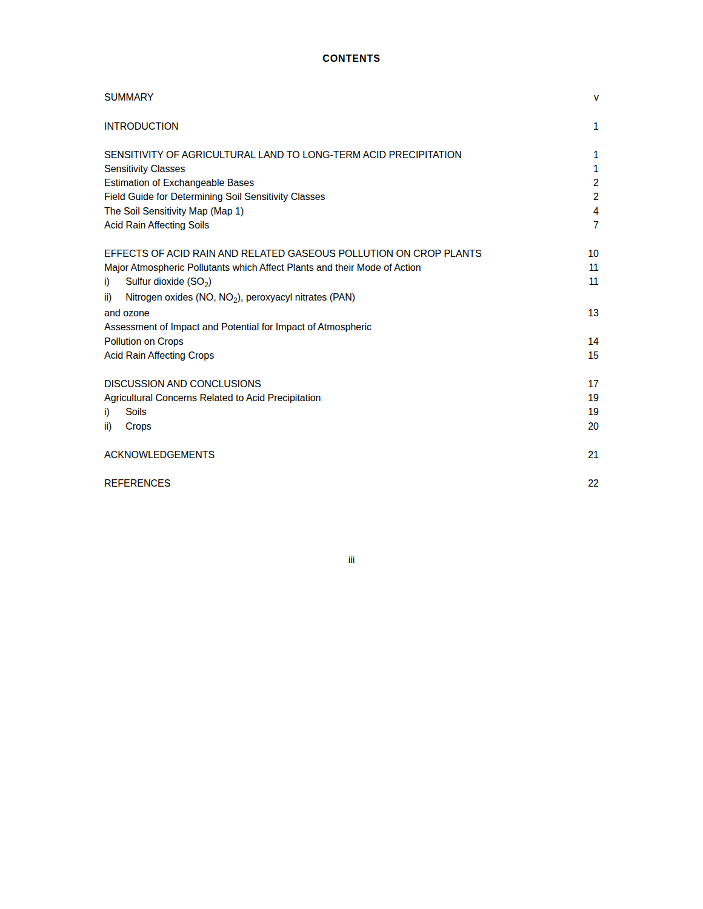CONTENTS
| SUMMARY | v |
| INTRODUCTION | 1 |
| SENSITIVITY OF AGRICULTURAL LAND TO LONG-TERM ACID PRECIPITATION | 1 |
| Sensitivity Classes | 1 |
| Estimation of Exchangeable Bases | 2 |
| Field Guide for Determining Soil Sensitivity Classes | 2 |
| The Soil Sensitivity Map (Map 1) | 4 |
| Acid Rain Affecting Soils | 7 |
| EFFECTS OF ACID RAIN AND RELATED GASEOUS POLLUTION ON CROP PLANTS | 10 |
| Major Atmospheric Pollutants which Affect Plants and their Mode of Action | 11 |
| i) Sulfur dioxide (SO 2 ) | 11 |
| ii) Nitrogen oxides (NO, NO 2 ), peroxyacyl nitrates (PAN) | |
| and ozone | 13 |
| Assessment of Impact and Potential for Impact of Atmospheric | |
| Pollution on Crops | 14 |
| Acid Rain Affecting Crops | 15 |
| DISCUSSION AND CONCLUSIONS | 17 |
| Agricultural Concerns Related to Acid Precipitation | 19 |
| i) Soils | 19 |
| ii) Crops | 20 |
| ACKNOWLEDGEMENTS | 21 |
| REFERENCES | 22 |
iii